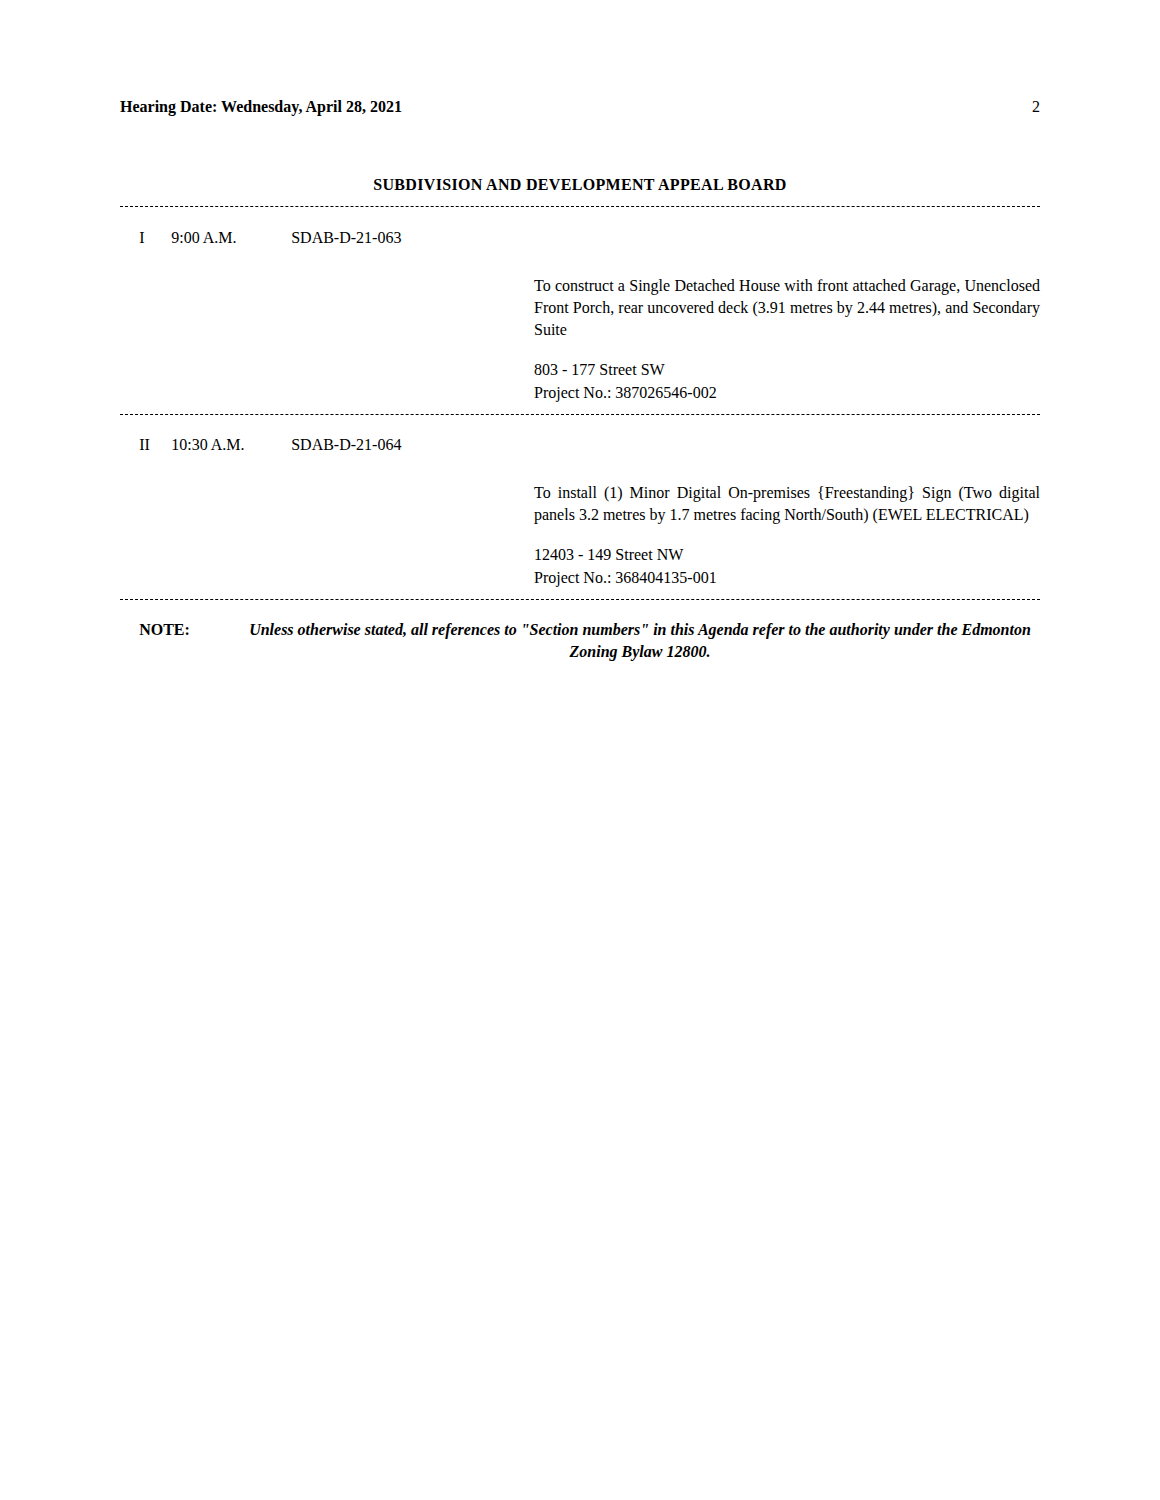Hearing Date: Wednesday, April 28, 2021 2
SUBDIVISION AND DEVELOPMENT APPEAL BOARD
I 9:00 A.M. SDAB-D-21-063
To construct a Single Detached House with front attached Garage, Unenclosed Front Porch, rear uncovered deck (3.91 metres by 2.44 metres), and Secondary Suite
803 - 177 Street SW
Project No.: 387026546-002
II 10:30 A.M. SDAB-D-21-064
To install (1) Minor Digital On-premises {Freestanding} Sign (Two digital panels 3.2 metres by 1.7 metres facing North/South) (EWEL ELECTRICAL)
12403 - 149 Street NW
Project No.: 368404135-001
NOTE: Unless otherwise stated, all references to "Section numbers" in this Agenda refer to the authority under the Edmonton Zoning Bylaw 12800.